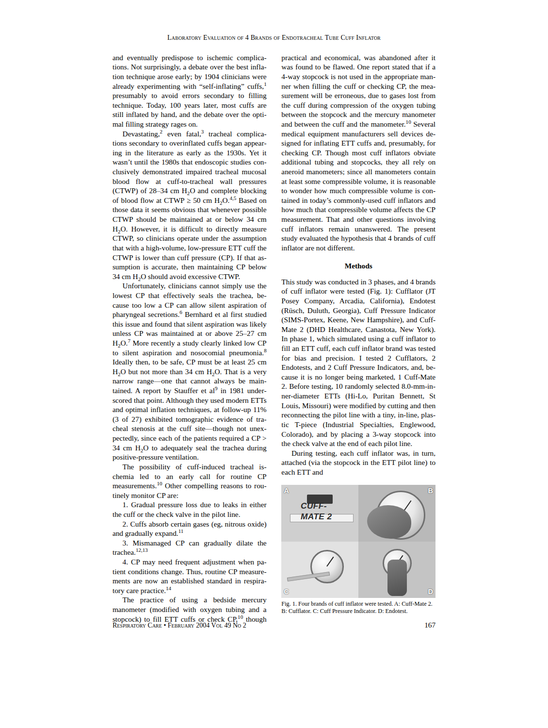Laboratory Evaluation of 4 Brands of Endotracheal Tube Cuff Inflator
and eventually predispose to ischemic complications. Not surprisingly, a debate over the best inflation technique arose early; by 1904 clinicians were already experimenting with “self-inflating” cuffs,1 presumably to avoid errors secondary to filling technique. Today, 100 years later, most cuffs are still inflated by hand, and the debate over the optimal filling strategy rages on.
Devastating,2 even fatal,3 tracheal complications secondary to overinflated cuffs began appearing in the literature as early as the 1930s. Yet it wasn’t until the 1980s that endoscopic studies conclusively demonstrated impaired tracheal mucosal blood flow at cuff-to-tracheal wall pressures (CTWP) of 28–34 cm H2O and complete blocking of blood flow at CTWP ≥ 50 cm H2O.4,5 Based on those data it seems obvious that whenever possible CTWP should be maintained at or below 34 cm H2O. However, it is difficult to directly measure CTWP, so clinicians operate under the assumption that with a high-volume, low-pressure ETT cuff the CTWP is lower than cuff pressure (CP). If that assumption is accurate, then maintaining CP below 34 cm H2O should avoid excessive CTWP.
Unfortunately, clinicians cannot simply use the lowest CP that effectively seals the trachea, because too low a CP can allow silent aspiration of pharyngeal secretions.6 Bernhard et al first studied this issue and found that silent aspiration was likely unless CP was maintained at or above 25–27 cm H2O.7 More recently a study clearly linked low CP to silent aspiration and nosocomial pneumonia.8 Ideally then, to be safe, CP must be at least 25 cm H2O but not more than 34 cm H2O. That is a very narrow range—one that cannot always be maintained. A report by Stauffer et al9 in 1981 underscored that point. Although they used modern ETTs and optimal inflation techniques, at follow-up 11% (3 of 27) exhibited tomographic evidence of tracheal stenosis at the cuff site—though not unexpectedly, since each of the patients required a CP > 34 cm H2O to adequately seal the trachea during positive-pressure ventilation.
The possibility of cuff-induced tracheal ischemia led to an early call for routine CP measurements.10 Other compelling reasons to routinely monitor CP are:
1. Gradual pressure loss due to leaks in either the cuff or the check valve in the pilot line.
2. Cuffs absorb certain gases (eg, nitrous oxide) and gradually expand.11
3. Mismanaged CP can gradually dilate the trachea.12,13
4. CP may need frequent adjustment when patient conditions change. Thus, routine CP measurements are now an established standard in respiratory care practice.14
The practice of using a bedside mercury manometer (modified with oxygen tubing and a stopcock) to fill ETT cuffs or check CP,10 though practical and economical, was abandoned after it was found to be flawed. One report stated that if a 4-way stopcock is not used in the appropriate manner when filling the cuff or checking CP, the measurement will be erroneous, due to gases lost from the cuff during compression of the oxygen tubing between the stopcock and the mercury manometer and between the cuff and the manometer.10 Several medical equipment manufacturers sell devices designed for inflating ETT cuffs and, presumably, for checking CP. Though most cuff inflators obviate additional tubing and stopcocks, they all rely on aneroid manometers; since all manometers contain at least some compressible volume, it is reasonable to wonder how much compressible volume is contained in today’s commonly-used cuff inflators and how much that compressible volume affects the CP measurement. That and other questions involving cuff inflators remain unanswered. The present study evaluated the hypothesis that 4 brands of cuff inflator are not different.
Methods
This study was conducted in 3 phases, and 4 brands of cuff inflator were tested (Fig. 1): Cufflator (JT Posey Company, Arcadia, California), Endotest (Rüsch, Duluth, Georgia), Cuff Pressure Indicator (SIMS-Portex, Keene, New Hampshire), and Cuff-Mate 2 (DHD Healthcare, Canastota, New York). In phase 1, which simulated using a cuff inflator to fill an ETT cuff, each cuff inflator brand was tested for bias and precision. I tested 2 Cufflators, 2 Endotests, and 2 Cuff Pressure Indicators, and, because it is no longer being marketed, 1 Cuff-Mate 2. Before testing, 10 randomly selected 8.0-mm-inner-diameter ETTs (Hi-Lo, Puritan Bennett, St Louis, Missouri) were modified by cutting and then reconnecting the pilot line with a tiny, in-line, plastic T-piece (Industrial Specialties, Englewood, Colorado), and by placing a 3-way stopcock into the check valve at the end of each pilot line.
During testing, each cuff inflator was, in turn, attached (via the stopcock in the ETT pilot line) to each ETT and
CUFF-MATE 2
A
B
C
D
Fig. 1. Four brands of cuff inflator were tested. A: Cuff-Mate 2. B: Cufflator. C: Cuff Pressure Indicator. D: Endotest.
Respiratory Care • February 2004 Vol 49 No 2
167